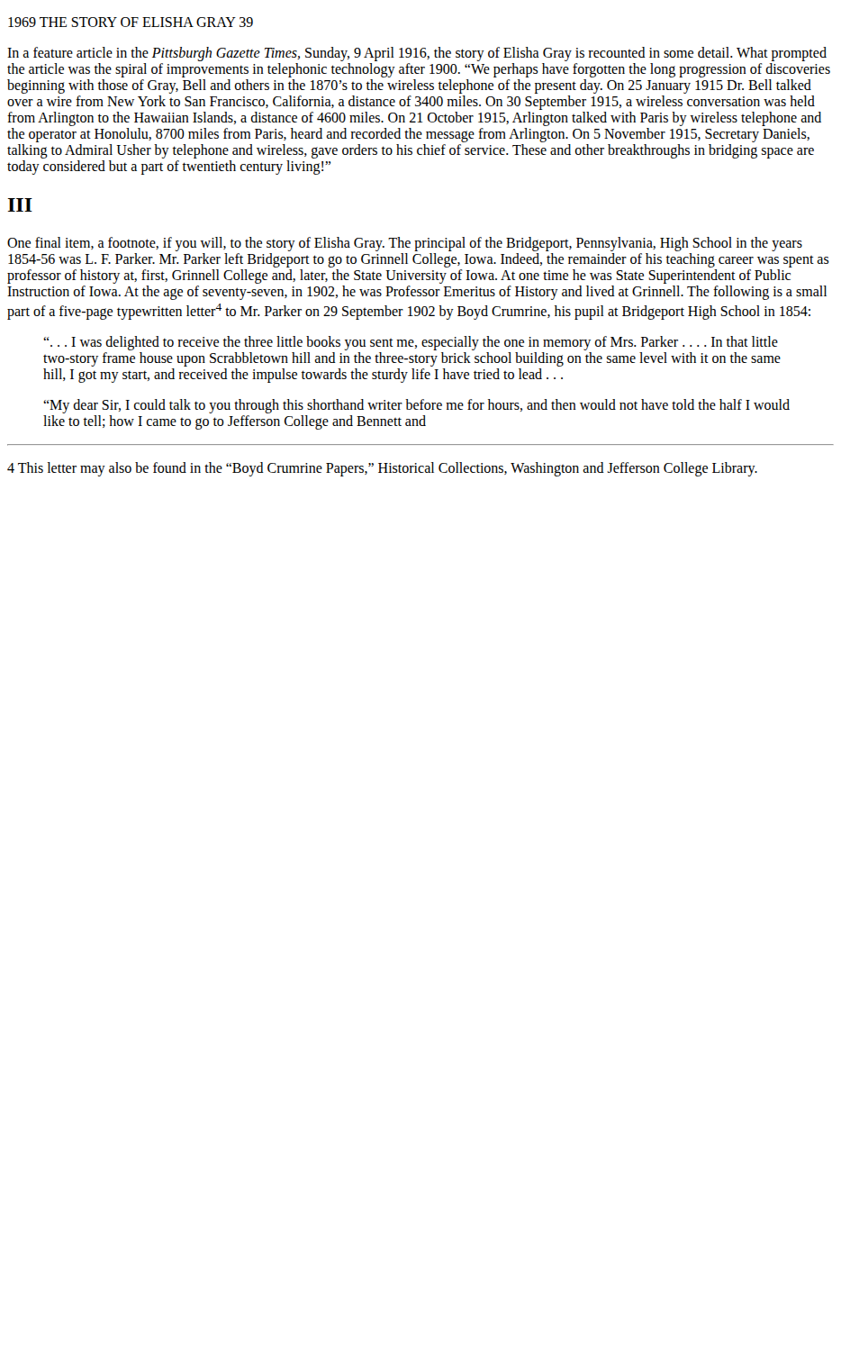1969 THE STORY OF ELISHA GRAY 39
In a feature article in the Pittsburgh Gazette Times, Sunday, 9 April 1916, the story of Elisha Gray is recounted in some detail. What prompted the article was the spiral of improvements in telephonic technology after 1900. “We perhaps have forgotten the long progression of discoveries beginning with those of Gray, Bell and others in the 1870’s to the wireless telephone of the present day. On 25 January 1915 Dr. Bell talked over a wire from New York to San Francisco, California, a distance of 3400 miles. On 30 September 1915, a wireless conversation was held from Arlington to the Hawaiian Islands, a distance of 4600 miles. On 21 October 1915, Arlington talked with Paris by wireless telephone and the operator at Honolulu, 8700 miles from Paris, heard and recorded the message from Arlington. On 5 November 1915, Secretary Daniels, talking to Admiral Usher by telephone and wireless, gave orders to his chief of service. These and other breakthroughs in bridging space are today considered but a part of twentieth century living!”
III
One final item, a footnote, if you will, to the story of Elisha Gray. The principal of the Bridgeport, Pennsylvania, High School in the years 1854-56 was L. F. Parker. Mr. Parker left Bridgeport to go to Grinnell College, Iowa. Indeed, the remainder of his teaching career was spent as professor of history at, first, Grinnell College and, later, the State University of Iowa. At one time he was State Superintendent of Public Instruction of Iowa. At the age of seventy-seven, in 1902, he was Professor Emeritus of History and lived at Grinnell. The following is a small part of a five-page typewritten letter4 to Mr. Parker on 29 September 1902 by Boyd Crumrine, his pupil at Bridgeport High School in 1854:
“. . . I was delighted to receive the three little books you sent me, especially the one in memory of Mrs. Parker . . . . In that little two-story frame house upon Scrabbletown hill and in the three-story brick school building on the same level with it on the same hill, I got my start, and received the impulse towards the sturdy life I have tried to lead . . .
“My dear Sir, I could talk to you through this shorthand writer before me for hours, and then would not have told the half I would like to tell; how I came to go to Jefferson College and Bennett and
4 This letter may also be found in the “Boyd Crumrine Papers,” Historical Collections, Washington and Jefferson College Library.